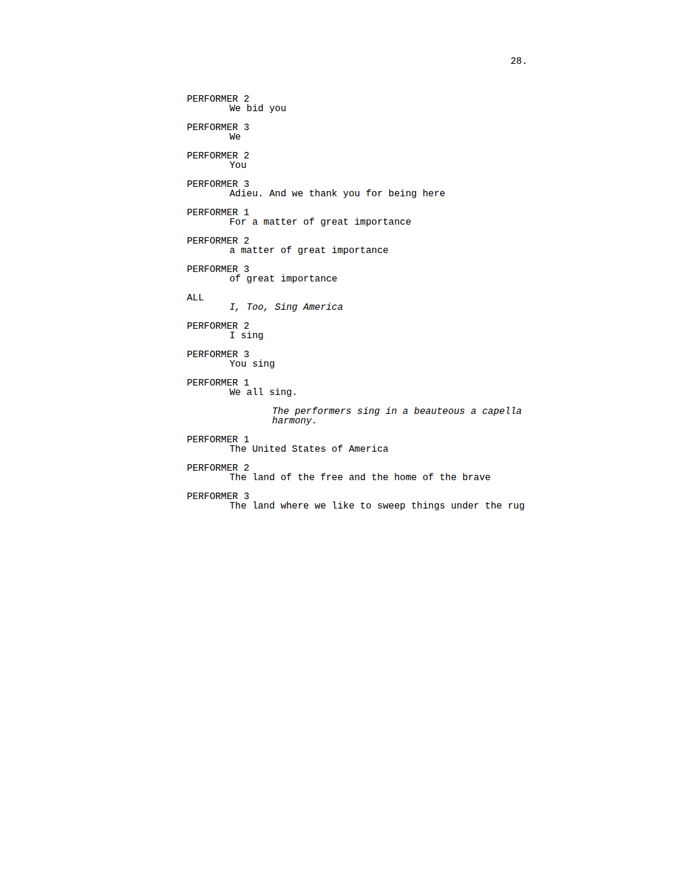28.
PERFORMER 2
We bid you
PERFORMER 3
We
PERFORMER 2
You
PERFORMER 3
Adieu. And we thank you for being here
PERFORMER 1
For a matter of great importance
PERFORMER 2
a matter of great importance
PERFORMER 3
of great importance
ALL
I, Too, Sing America
PERFORMER 2
I sing
PERFORMER 3
You sing
PERFORMER 1
We all sing.
The performers sing in a beauteous a capella harmony.
PERFORMER 1
The United States of America
PERFORMER 2
The land of the free and the home of the brave
PERFORMER 3
The land where we like to sweep things under the rug